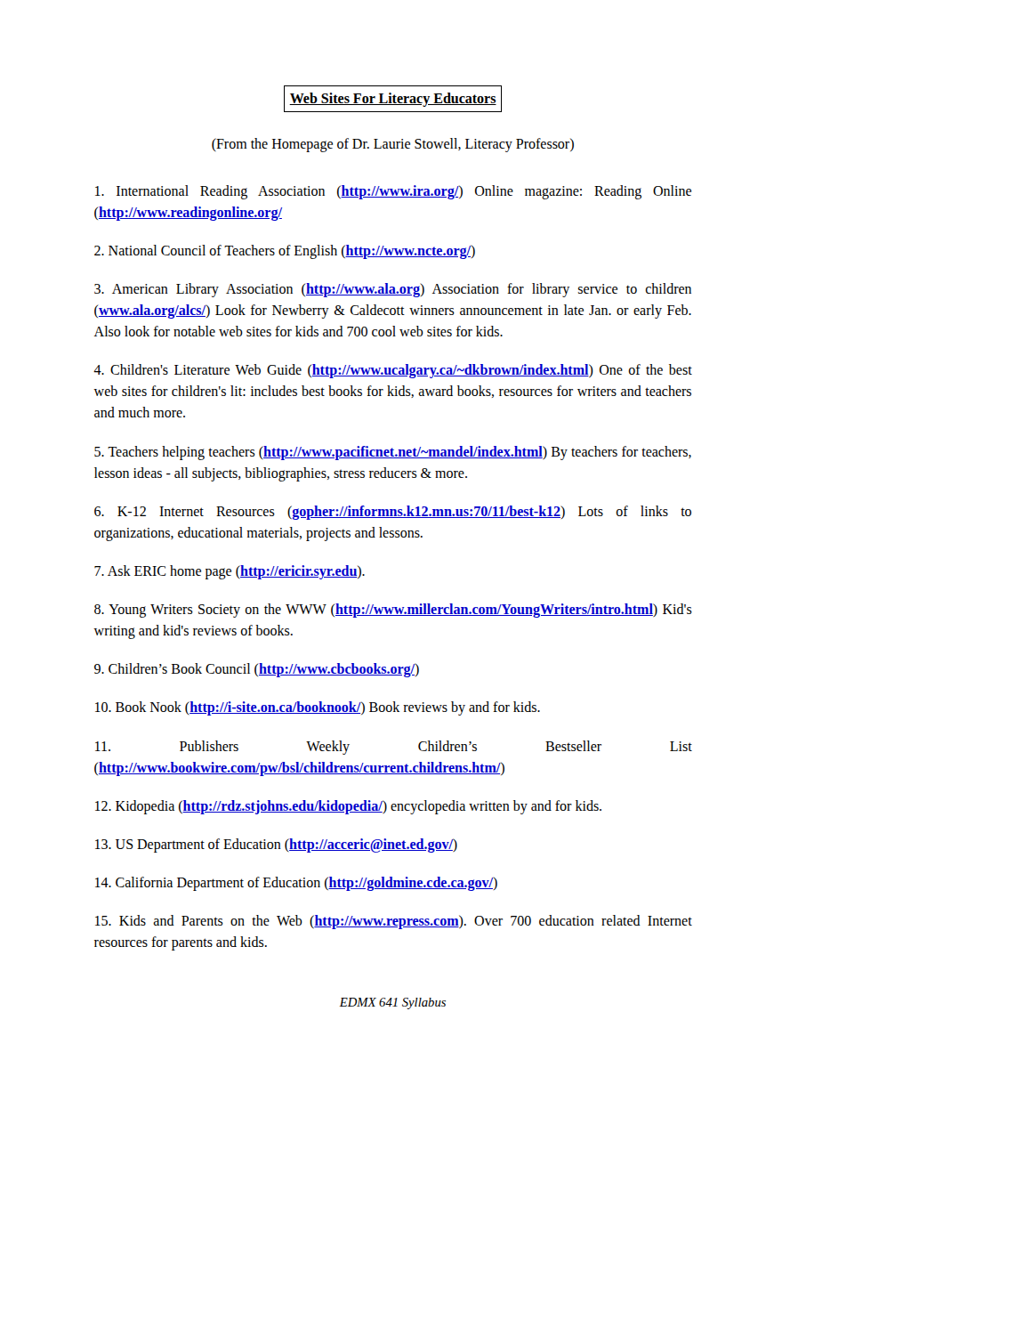Web Sites For Literacy Educators
(From the Homepage of Dr. Laurie Stowell, Literacy Professor)
1. International Reading Association (http://www.ira.org/) Online magazine: Reading Online (http://www.readingonline.org/
2. National Council of Teachers of English (http://www.ncte.org/)
3. American Library Association (http://www.ala.org) Association for library service to children (www.ala.org/alcs/) Look for Newberry & Caldecott winners announcement in late Jan. or early Feb. Also look for notable web sites for kids and 700 cool web sites for kids.
4. Children's Literature Web Guide (http://www.ucalgary.ca/~dkbrown/index.html) One of the best web sites for children's lit: includes best books for kids, award books, resources for writers and teachers and much more.
5. Teachers helping teachers (http://www.pacificnet.net/~mandel/index.html) By teachers for teachers, lesson ideas - all subjects, bibliographies, stress reducers & more.
6. K-12 Internet Resources (gopher://informns.k12.mn.us:70/11/best-k12) Lots of links to organizations, educational materials, projects and lessons.
7. Ask ERIC home page (http://ericir.syr.edu).
8. Young Writers Society on the WWW (http://www.millerclan.com/YoungWriters/intro.html) Kid's writing and kid's reviews of books.
9. Children’s Book Council (http://www.cbcbooks.org/)
10. Book Nook (http://i-site.on.ca/booknook/) Book reviews by and for kids.
11. Publishers Weekly Children’s Bestseller List (http://www.bookwire.com/pw/bsl/childrens/current.childrens.htm/)
12. Kidopedia (http://rdz.stjohns.edu/kidopedia/) encyclopedia written by and for kids.
13. US Department of Education (http://acceric@inet.ed.gov/)
14. California Department of Education (http://goldmine.cde.ca.gov/)
15. Kids and Parents on the Web (http://www.repress.com). Over 700 education related Internet resources for parents and kids.
EDMX 641 Syllabus